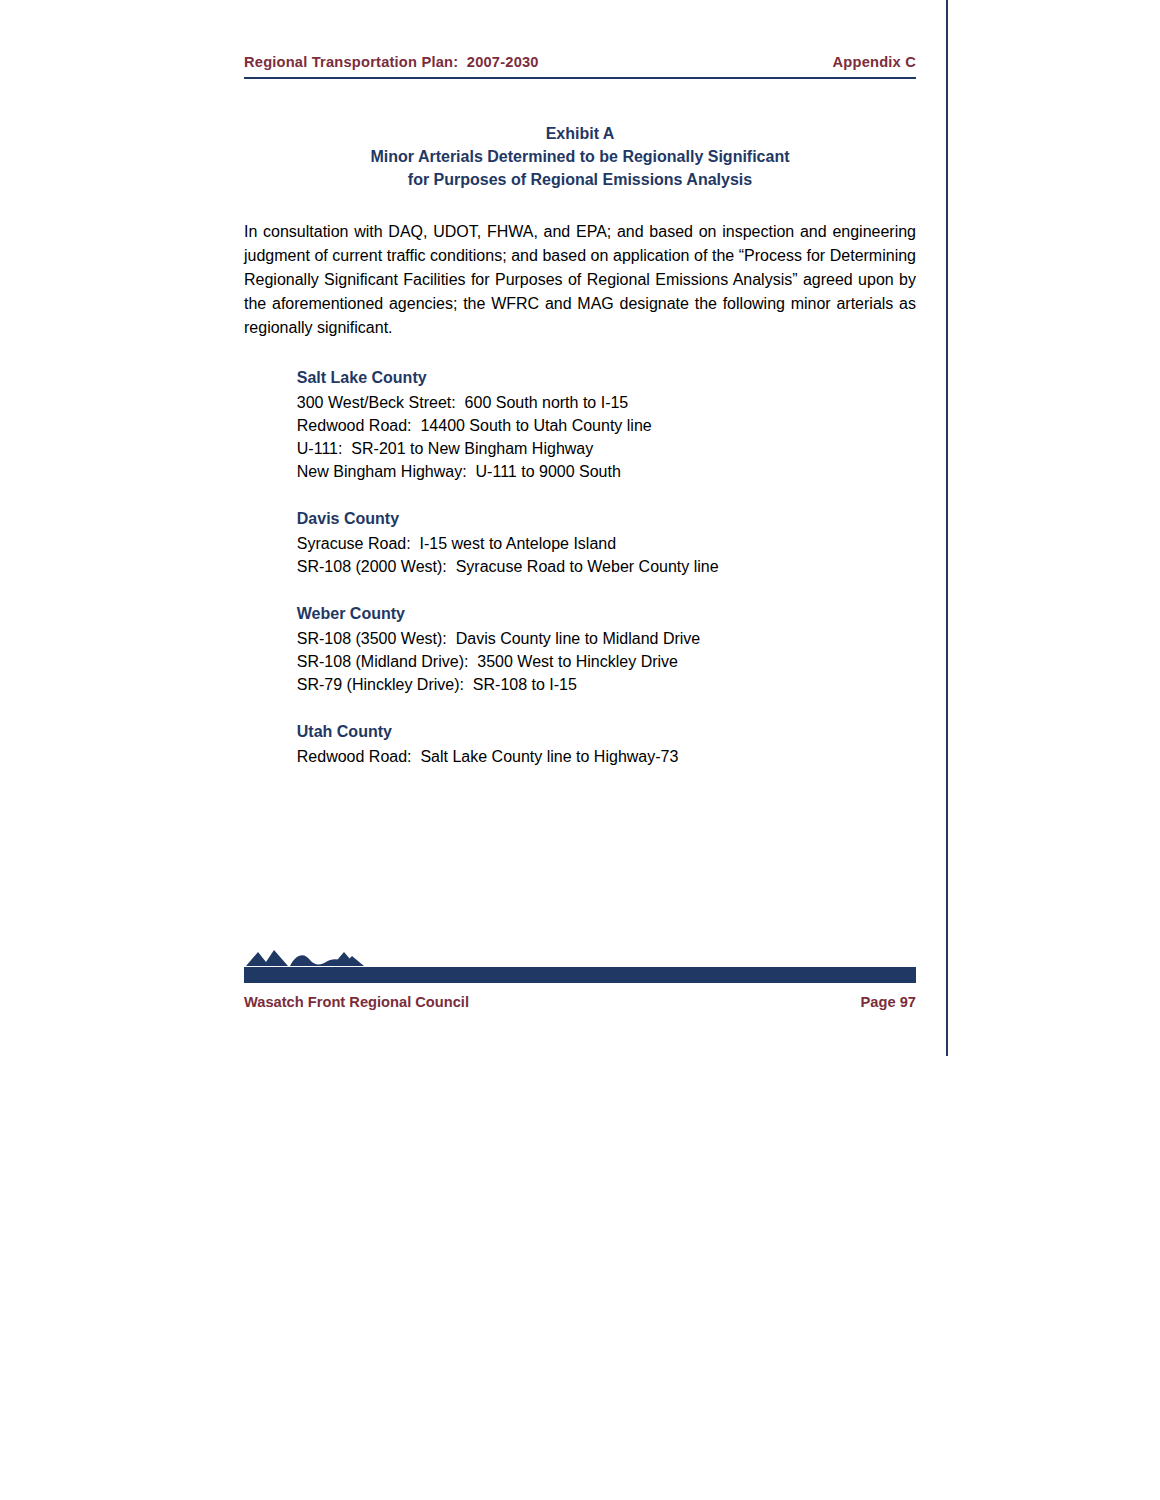Regional Transportation Plan: 2007-2030
Appendix C
Exhibit A
Minor Arterials Determined to be Regionally Significant
for Purposes of Regional Emissions Analysis
In consultation with DAQ, UDOT, FHWA, and EPA; and based on inspection and engineering judgment of current traffic conditions; and based on application of the “Process for Determining Regionally Significant Facilities for Purposes of Regional Emissions Analysis” agreed upon by the aforementioned agencies; the WFRC and MAG designate the following minor arterials as regionally significant.
Salt Lake County
300 West/Beck Street: 600 South north to I-15
Redwood Road: 14400 South to Utah County line
U-111: SR-201 to New Bingham Highway
New Bingham Highway: U-111 to 9000 South
Davis County
Syracuse Road: I-15 west to Antelope Island
SR-108 (2000 West): Syracuse Road to Weber County line
Weber County
SR-108 (3500 West): Davis County line to Midland Drive
SR-108 (Midland Drive): 3500 West to Hinckley Drive
SR-79 (Hinckley Drive): SR-108 to I-15
Utah County
Redwood Road: Salt Lake County line to Highway-73
Wasatch Front Regional Council
Page 97